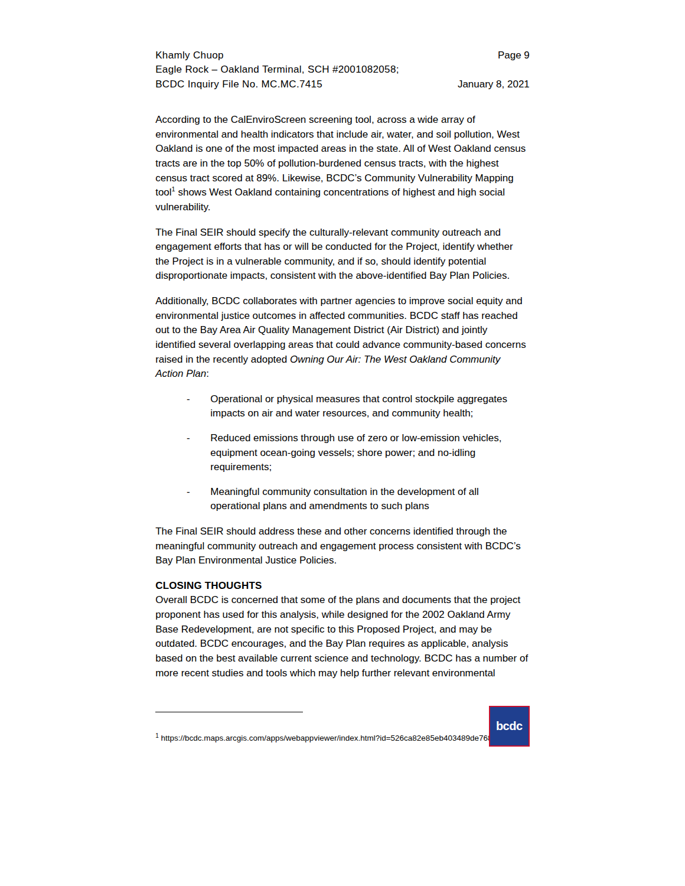Khamly Chuop
Eagle Rock – Oakland Terminal, SCH #2001082058;
BCDC Inquiry File No. MC.MC.7415
Page 9
January 8, 2021
According to the CalEnviroScreen screening tool, across a wide array of environmental and health indicators that include air, water, and soil pollution, West Oakland is one of the most impacted areas in the state. All of West Oakland census tracts are in the top 50% of pollution-burdened census tracts, with the highest census tract scored at 89%. Likewise, BCDC’s Community Vulnerability Mapping tool1 shows West Oakland containing concentrations of highest and high social vulnerability.
The Final SEIR should specify the culturally-relevant community outreach and engagement efforts that has or will be conducted for the Project, identify whether the Project is in a vulnerable community, and if so, should identify potential disproportionate impacts, consistent with the above-identified Bay Plan Policies.
Additionally, BCDC collaborates with partner agencies to improve social equity and environmental justice outcomes in affected communities. BCDC staff has reached out to the Bay Area Air Quality Management District (Air District) and jointly identified several overlapping areas that could advance community-based concerns raised in the recently adopted Owning Our Air: The West Oakland Community Action Plan:
Operational or physical measures that control stockpile aggregates impacts on air and water resources, and community health;
Reduced emissions through use of zero or low-emission vehicles, equipment ocean-going vessels; shore power; and no-idling requirements;
Meaningful community consultation in the development of all operational plans and amendments to such plans
The Final SEIR should address these and other concerns identified through the meaningful community outreach and engagement process consistent with BCDC’s Bay Plan Environmental Justice Policies.
CLOSING THOUGHTS
Overall BCDC is concerned that some of the plans and documents that the project proponent has used for this analysis, while designed for the 2002 Oakland Army Base Redevelopment, are not specific to this Proposed Project, and may be outdated. BCDC encourages, and the Bay Plan requires as applicable, analysis based on the best available current science and technology. BCDC has a number of more recent studies and tools which may help further relevant environmental
1 https://bcdc.maps.arcgis.com/apps/webappviewer/index.html?id=526ca82e85eb403489de768498f605f3
bcdc